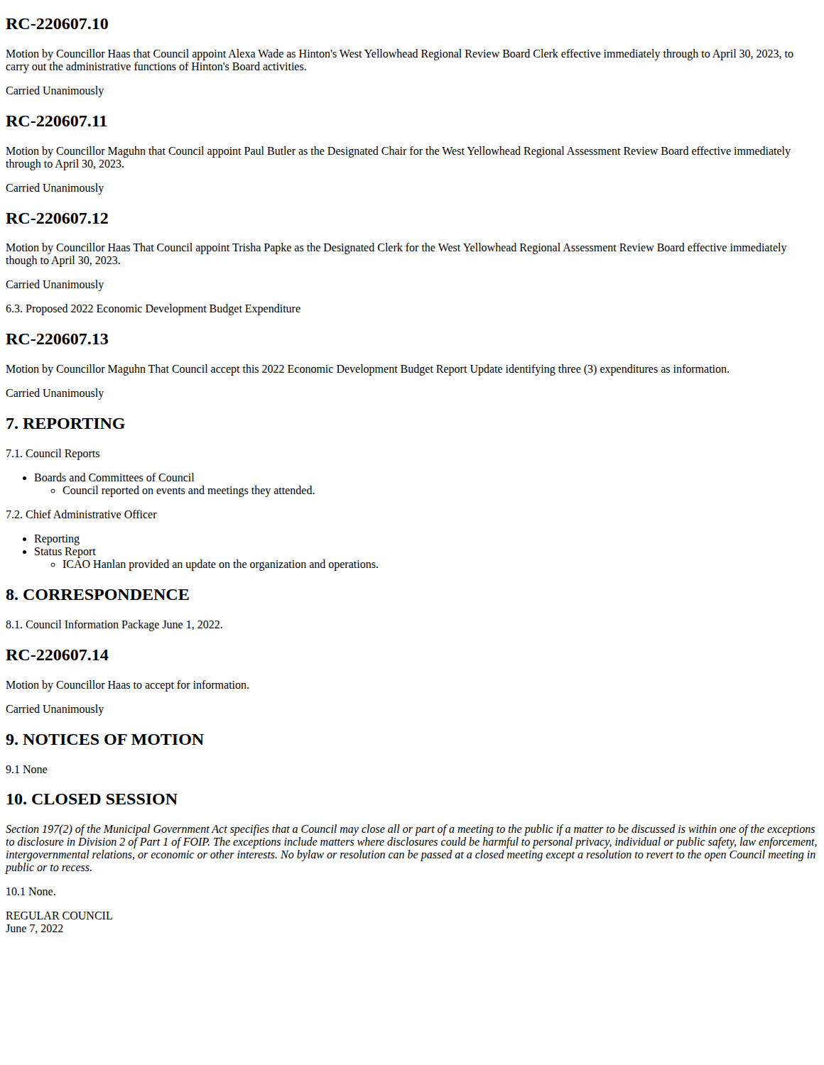RC-220607.10
Motion by Councillor Haas that Council appoint Alexa Wade as Hinton's West Yellowhead Regional Review Board Clerk effective immediately through to April 30, 2023, to carry out the administrative functions of Hinton's Board activities.
Carried Unanimously
RC-220607.11
Motion by Councillor Maguhn that Council appoint Paul Butler as the Designated Chair for the West Yellowhead Regional Assessment Review Board effective immediately through to April 30, 2023.
Carried Unanimously
RC-220607.12
Motion by Councillor Haas That Council appoint Trisha Papke as the Designated Clerk for the West Yellowhead Regional Assessment Review Board effective immediately though to April 30, 2023.
Carried Unanimously
6.3. Proposed 2022 Economic Development Budget Expenditure
RC-220607.13
Motion by Councillor Maguhn That Council accept this 2022 Economic Development Budget Report Update identifying three (3) expenditures as information.
Carried Unanimously
7. REPORTING
7.1. Council Reports
Boards and Committees of Council
Council reported on events and meetings they attended.
7.2. Chief Administrative Officer
Reporting
Status Report
ICAO Hanlan provided an update on the organization and operations.
8. CORRESPONDENCE
8.1. Council Information Package June 1, 2022.
RC-220607.14
Motion by Councillor Haas to accept for information.
Carried Unanimously
9. NOTICES OF MOTION
9.1 None
10. CLOSED SESSION
Section 197(2) of the Municipal Government Act specifies that a Council may close all or part of a meeting to the public if a matter to be discussed is within one of the exceptions to disclosure in Division 2 of Part 1 of FOIP. The exceptions include matters where disclosures could be harmful to personal privacy, individual or public safety, law enforcement, intergovernmental relations, or economic or other interests. No bylaw or resolution can be passed at a closed meeting except a resolution to revert to the open Council meeting in public or to recess.
10.1 None.
REGULAR COUNCIL
June 7, 2022